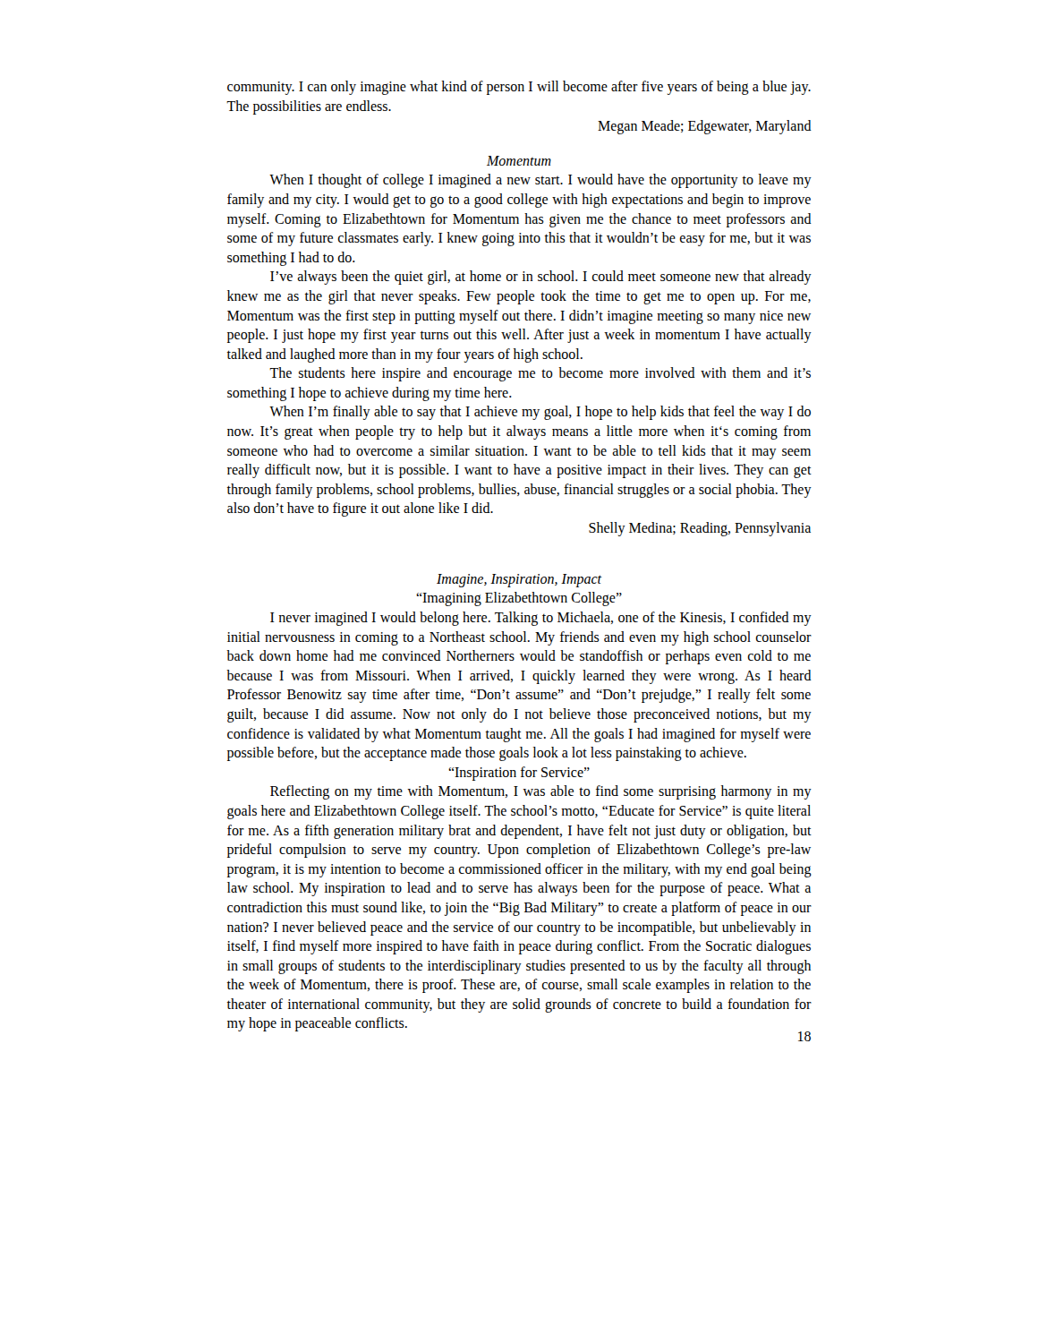community. I can only imagine what kind of person I will become after five years of being a blue jay. The possibilities are endless.
Megan Meade; Edgewater, Maryland
Momentum
When I thought of college I imagined a new start. I would have the opportunity to leave my family and my city. I would get to go to a good college with high expectations and begin to improve myself. Coming to Elizabethtown for Momentum has given me the chance to meet professors and some of my future classmates early. I knew going into this that it wouldn’t be easy for me, but it was something I had to do.
I’ve always been the quiet girl, at home or in school. I could meet someone new that already knew me as the girl that never speaks. Few people took the time to get me to open up. For me, Momentum was the first step in putting myself out there. I didn’t imagine meeting so many nice new people. I just hope my first year turns out this well. After just a week in momentum I have actually talked and laughed more than in my four years of high school.
The students here inspire and encourage me to become more involved with them and it’s something I hope to achieve during my time here.
When I’m finally able to say that I achieve my goal, I hope to help kids that feel the way I do now. It’s great when people try to help but it always means a little more when it‘s coming from someone who had to overcome a similar situation. I want to be able to tell kids that it may seem really difficult now, but it is possible. I want to have a positive impact in their lives. They can get through family problems, school problems, bullies, abuse, financial struggles or a social phobia. They also don’t have to figure it out alone like I did.
Shelly Medina; Reading, Pennsylvania
Imagine, Inspiration, Impact
“Imagining Elizabethtown College”
I never imagined I would belong here. Talking to Michaela, one of the Kinesis, I confided my initial nervousness in coming to a Northeast school. My friends and even my high school counselor back down home had me convinced Northerners would be standoffish or perhaps even cold to me because I was from Missouri. When I arrived, I quickly learned they were wrong. As I heard Professor Benowitz say time after time, “Don’t assume” and “Don’t prejudge,” I really felt some guilt, because I did assume. Now not only do I not believe those preconceived notions, but my confidence is validated by what Momentum taught me. All the goals I had imagined for myself were possible before, but the acceptance made those goals look a lot less painstaking to achieve.
“Inspiration for Service”
Reflecting on my time with Momentum, I was able to find some surprising harmony in my goals here and Elizabethtown College itself. The school’s motto, “Educate for Service” is quite literal for me. As a fifth generation military brat and dependent, I have felt not just duty or obligation, but prideful compulsion to serve my country. Upon completion of Elizabethtown College’s pre-law program, it is my intention to become a commissioned officer in the military, with my end goal being law school. My inspiration to lead and to serve has always been for the purpose of peace. What a contradiction this must sound like, to join the “Big Bad Military” to create a platform of peace in our nation? I never believed peace and the service of our country to be incompatible, but unbelievably in itself, I find myself more inspired to have faith in peace during conflict. From the Socratic dialogues in small groups of students to the interdisciplinary studies presented to us by the faculty all through the week of Momentum, there is proof. These are, of course, small scale examples in relation to the theater of international community, but they are solid grounds of concrete to build a foundation for my hope in peaceable conflicts.
18